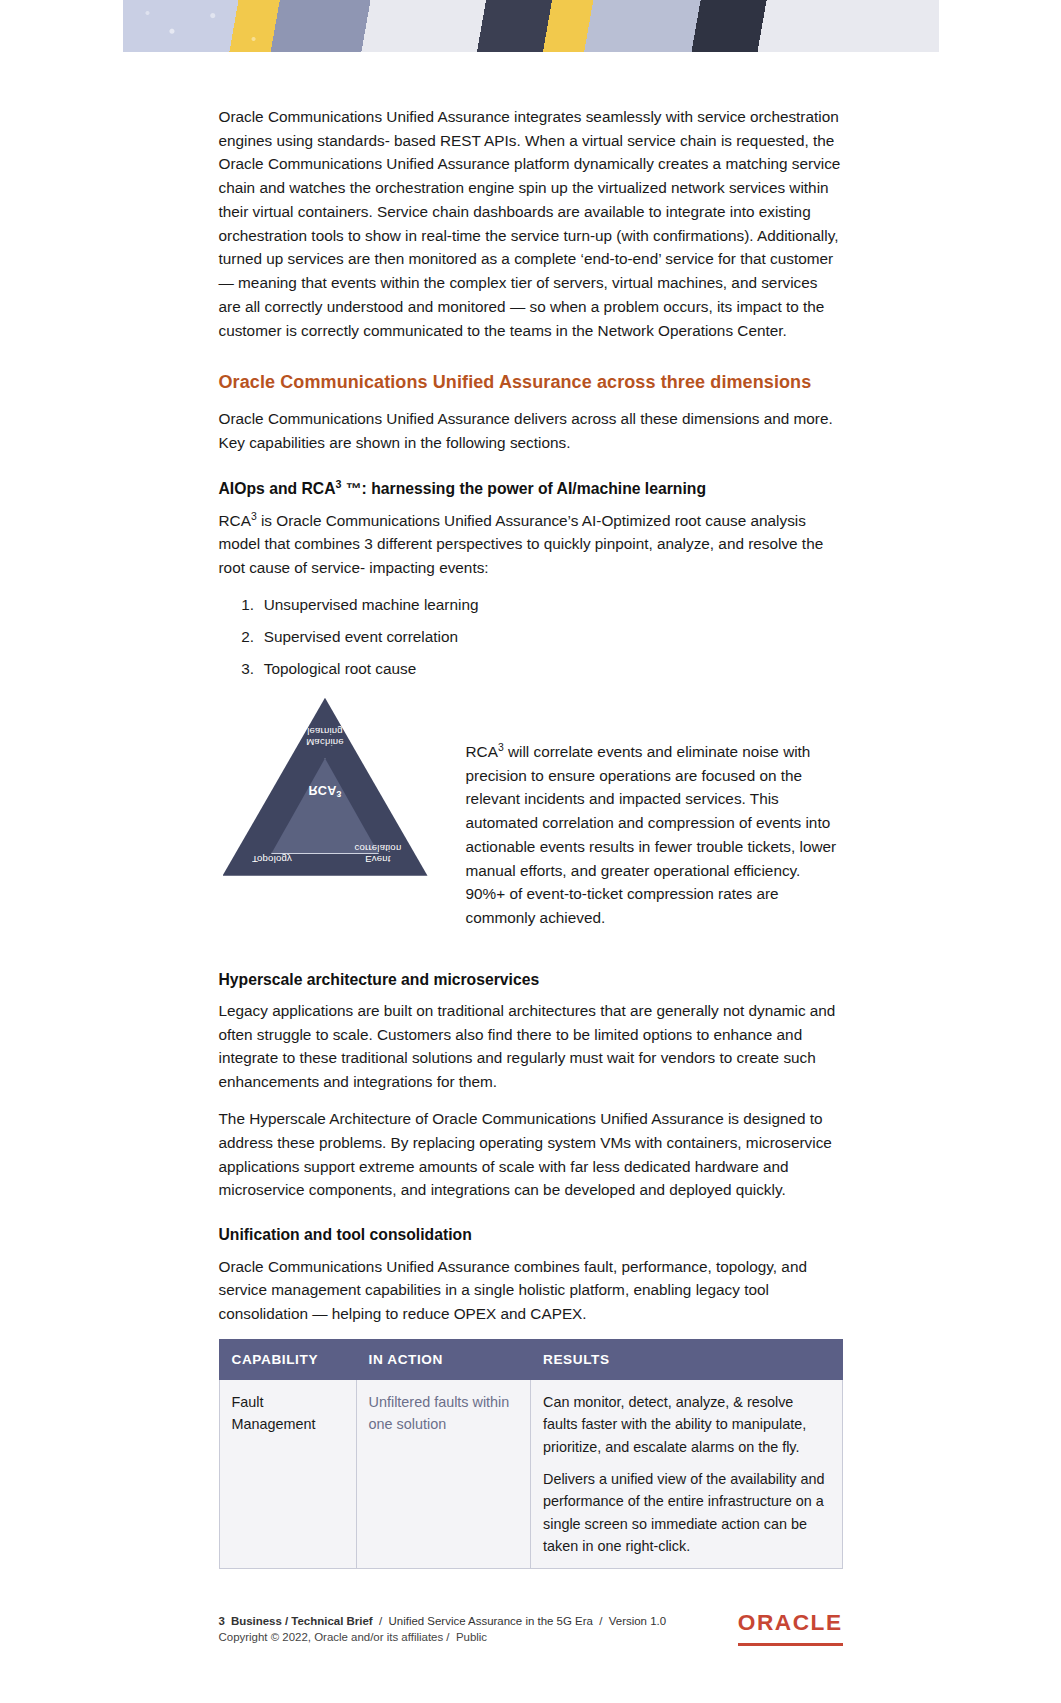Oracle Communications Unified Assurance integrates seamlessly with service orchestration engines using standards- based REST APIs. When a virtual service chain is requested, the Oracle Communications Unified Assurance platform dynamically creates a matching service chain and watches the orchestration engine spin up the virtualized network services within their virtual containers. Service chain dashboards are available to integrate into existing orchestration tools to show in real-time the service turn-up (with confirmations). Additionally, turned up services are then monitored as a complete ‘end-to-end’ service for that customer — meaning that events within the complex tier of servers, virtual machines, and services are all correctly understood and monitored — so when a problem occurs, its impact to the customer is correctly communicated to the teams in the Network Operations Center.
Oracle Communications Unified Assurance across three dimensions
Oracle Communications Unified Assurance delivers across all these dimensions and more. Key capabilities are shown in the following sections.
AIOps and RCA3 ™: harnessing the power of AI/machine learning
RCA3 is Oracle Communications Unified Assurance’s AI-Optimized root cause analysis model that combines 3 different perspectives to quickly pinpoint, analyze, and resolve the root cause of service- impacting events:
Unsupervised machine learning
Supervised event correlation
Topological root cause
Machine
learning
RCA3
Topology
Event
correlation
RCA3 will correlate events and eliminate noise with precision to ensure operations are focused on the relevant incidents and impacted services. This automated correlation and compression of events into actionable events results in fewer trouble tickets, lower manual efforts, and greater operational efficiency. 90%+ of event-to-ticket compression rates are commonly achieved.
Hyperscale architecture and microservices
Legacy applications are built on traditional architectures that are generally not dynamic and often struggle to scale. Customers also find there to be limited options to enhance and integrate to these traditional solutions and regularly must wait for vendors to create such enhancements and integrations for them.
The Hyperscale Architecture of Oracle Communications Unified Assurance is designed to address these problems. By replacing operating system VMs with containers, microservice applications support extreme amounts of scale with far less dedicated hardware and microservice components, and integrations can be developed and deployed quickly.
Unification and tool consolidation
Oracle Communications Unified Assurance combines fault, performance, topology, and service management capabilities in a single holistic platform, enabling legacy tool consolidation — helping to reduce OPEX and CAPEX.
| CAPABILITY | IN ACTION | RESULTS |
| --- | --- | --- |
| Fault Management | Unfiltered faults within one solution | Can monitor, detect, analyze, & resolve faults faster with the ability to manipulate, prioritize, and escalate alarms on the fly. Delivers a unified view of the availability and performance of the entire infrastructure on a single screen so immediate action can be taken in one right-click. |
3 Business / Technical Brief / Unified Service Assurance in the 5G Era / Version 1.0
Copyright © 2022, Oracle and/or its affiliates / Public
ORACLE